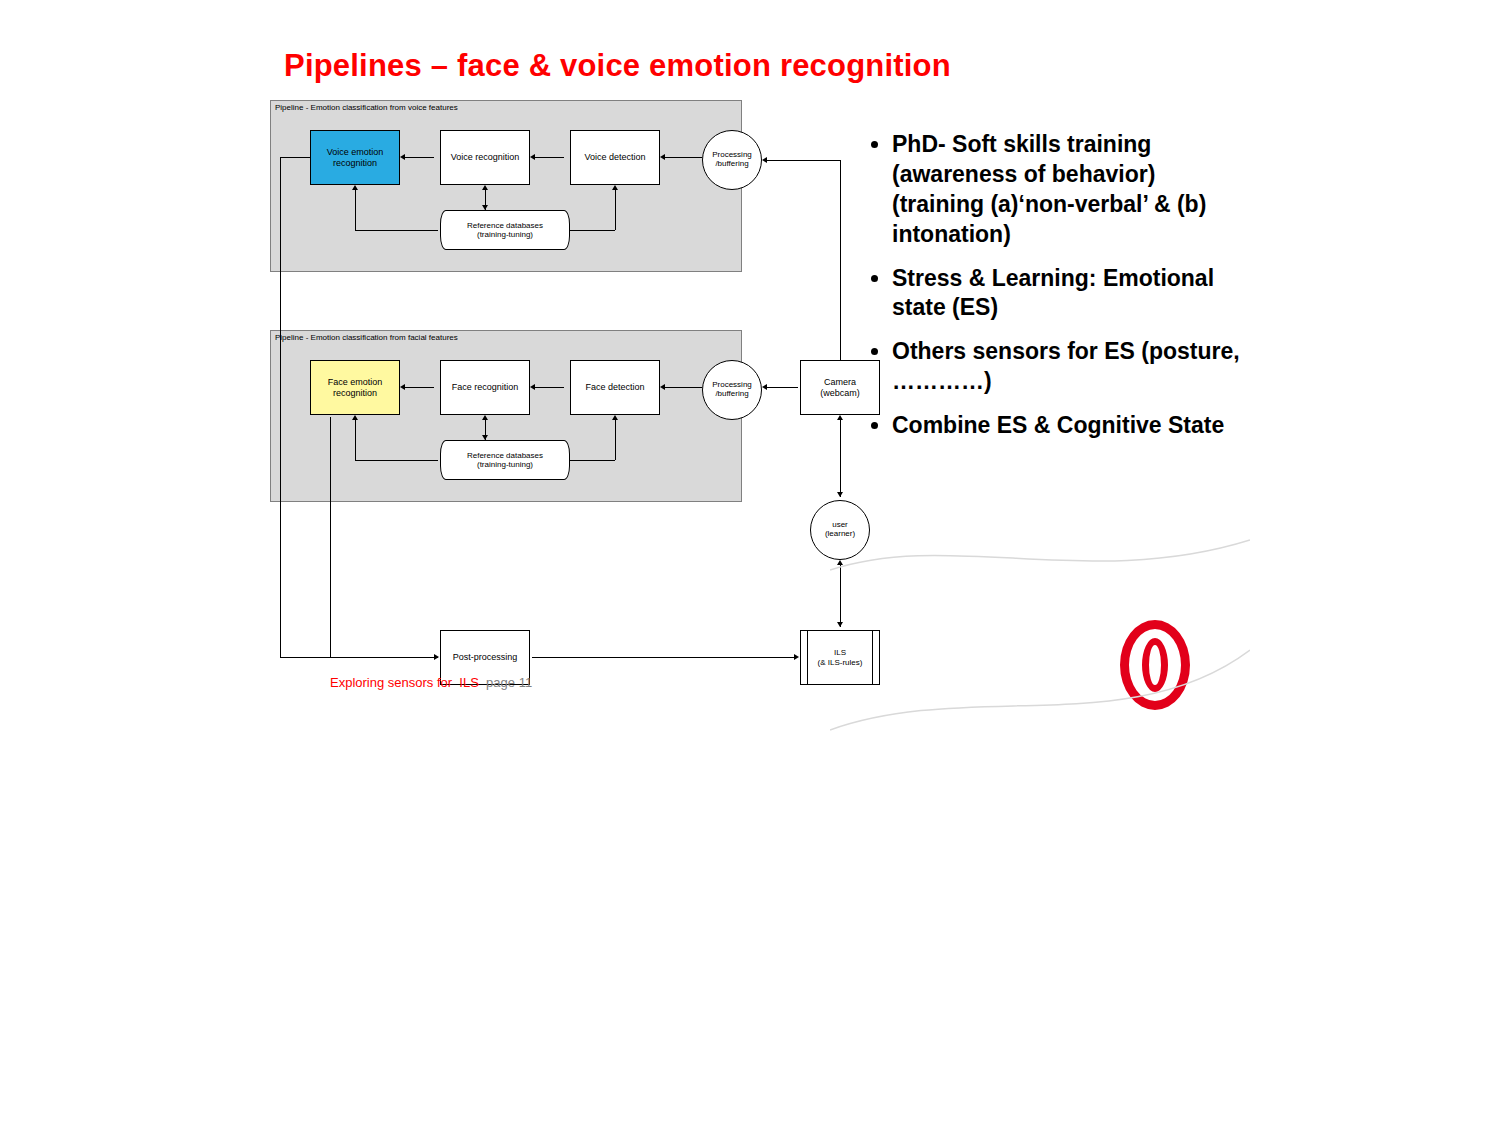Pipelines – face & voice emotion recognition
Pipeline - Emotion classification from voice features
Voice emotion
recognition
Voice recognition
Voice detection
Reference databases
(training-tuning)
Pipeline - Emotion classification from facial features
Face emotion
recognition
Face recognition
Face detection
Reference databases
(training-tuning)
Processing
/buffering
Processing
/buffering
Camera (webcam)
user
(learner)
Post-processing
ILS
(& ILS-rules)
PhD- Soft skills training (awareness of behavior) (training (a)‘non-verbal’ & (b) intonation)
Stress & Learning: Emotional state (ES)
Others sensors for ES (posture, …………)
Combine ES & Cognitive State
Exploring sensors for ILS page 11